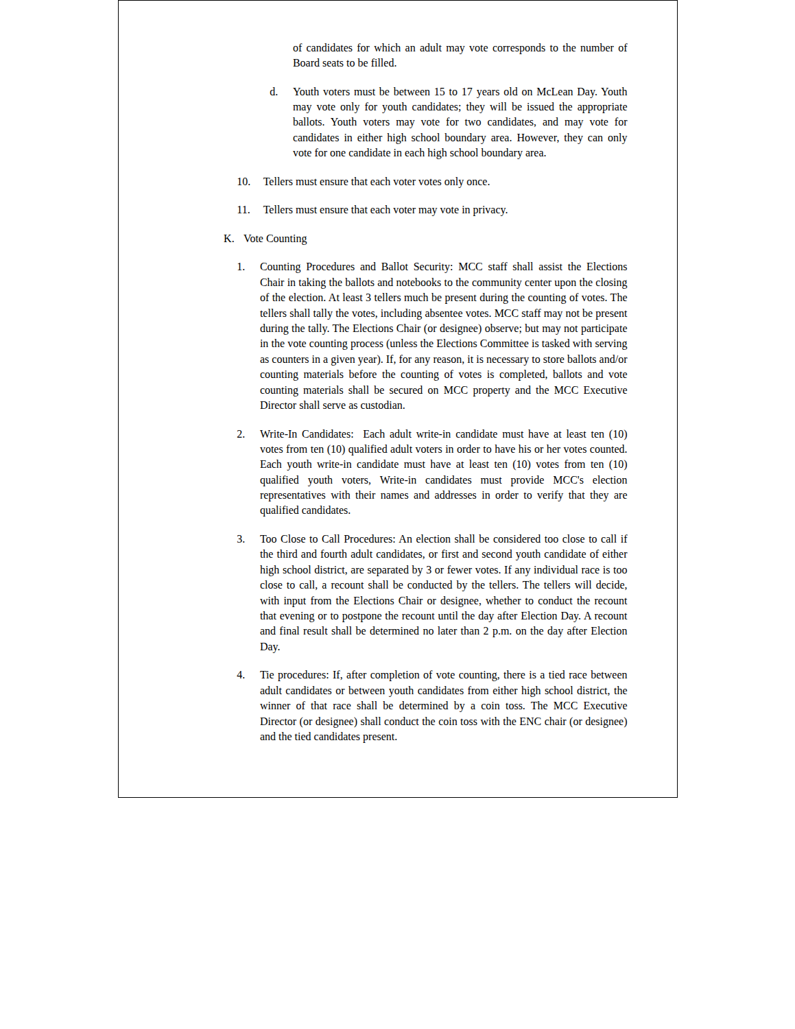of candidates for which an adult may vote corresponds to the number of Board seats to be filled.
d.
Youth voters must be between 15 to 17 years old on McLean Day. Youth may vote only for youth candidates; they will be issued the appropriate ballots. Youth voters may vote for two candidates, and may vote for candidates in either high school boundary area. However, they can only vote for one candidate in each high school boundary area.
10.
Tellers must ensure that each voter votes only once.
11.
Tellers must ensure that each voter may vote in privacy.
K.
Vote Counting
1.
Counting Procedures and Ballot Security: MCC staff shall assist the Elections Chair in taking the ballots and notebooks to the community center upon the closing of the election. At least 3 tellers much be present during the counting of votes. The tellers shall tally the votes, including absentee votes. MCC staff may not be present during the tally. The Elections Chair (or designee) observe; but may not participate in the vote counting process (unless the Elections Committee is tasked with serving as counters in a given year). If, for any reason, it is necessary to store ballots and/or counting materials before the counting of votes is completed, ballots and vote counting materials shall be secured on MCC property and the MCC Executive Director shall serve as custodian.
2.
Write-In Candidates: Each adult write-in candidate must have at least ten (10) votes from ten (10) qualified adult voters in order to have his or her votes counted. Each youth write-in candidate must have at least ten (10) votes from ten (10) qualified youth voters, Write-in candidates must provide MCC's election representatives with their names and addresses in order to verify that they are qualified candidates.
3.
Too Close to Call Procedures: An election shall be considered too close to call if the third and fourth adult candidates, or first and second youth candidate of either high school district, are separated by 3 or fewer votes. If any individual race is too close to call, a recount shall be conducted by the tellers. The tellers will decide, with input from the Elections Chair or designee, whether to conduct the recount that evening or to postpone the recount until the day after Election Day. A recount and final result shall be determined no later than 2 p.m. on the day after Election Day.
4.
Tie procedures: If, after completion of vote counting, there is a tied race between adult candidates or between youth candidates from either high school district, the winner of that race shall be determined by a coin toss. The MCC Executive Director (or designee) shall conduct the coin toss with the ENC chair (or designee) and the tied candidates present.